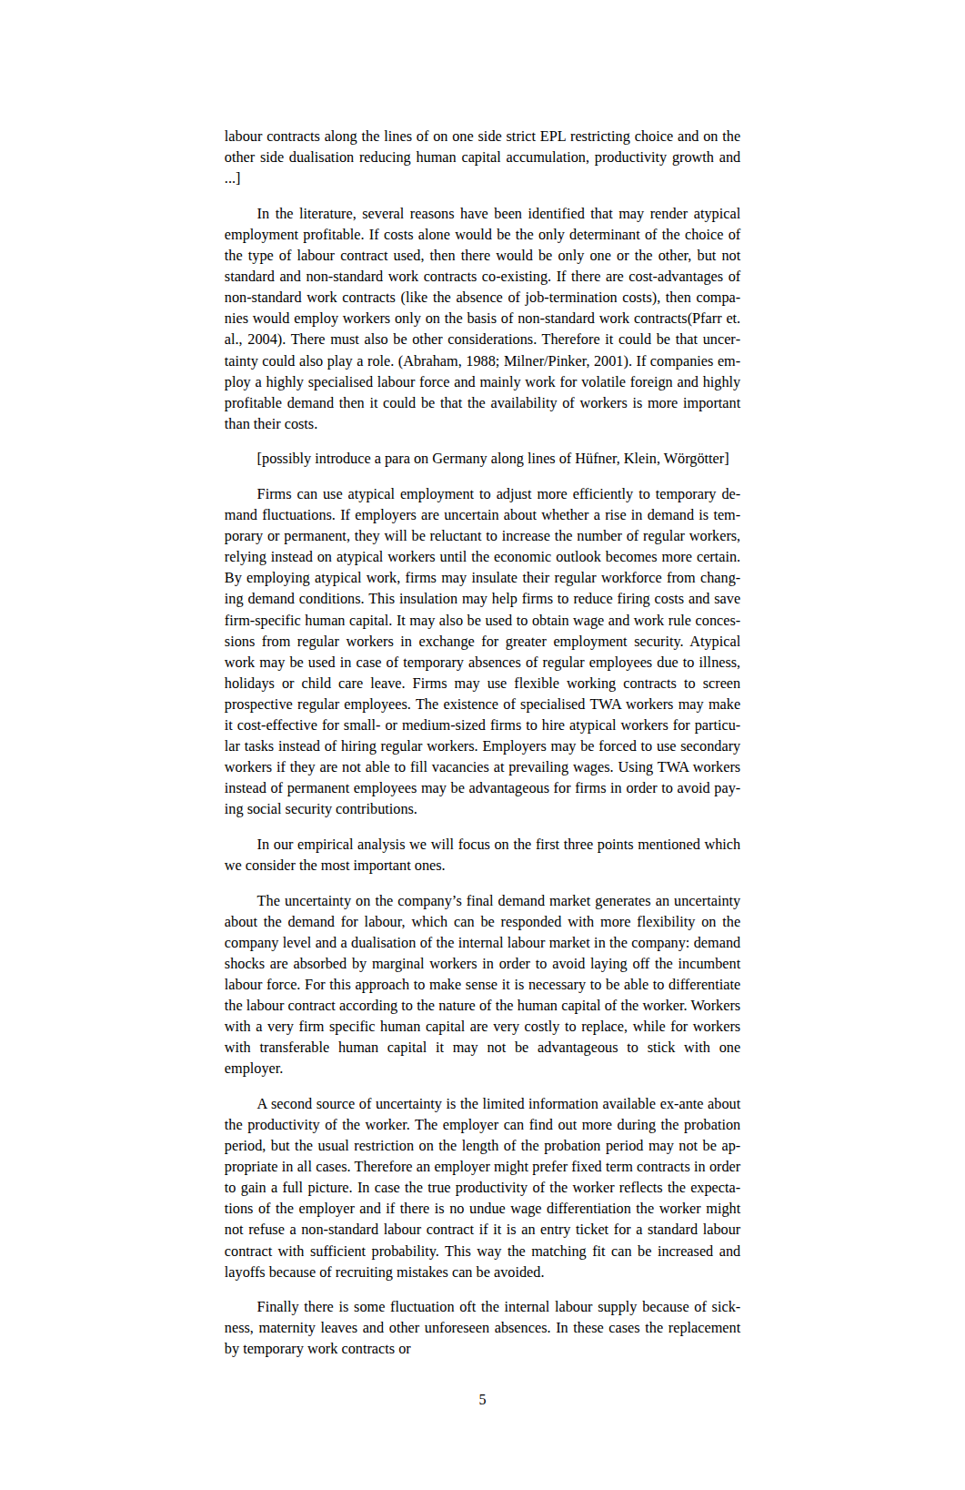labour contracts along the lines of on one side strict EPL restricting choice and on the other side dualisation reducing human capital accumulation, productivity growth and ...]
In the literature, several reasons have been identified that may render atypical employment profitable. If costs alone would be the only determinant of the choice of the type of labour contract used, then there would be only one or the other, but not standard and non-standard work contracts co-existing. If there are cost-advantages of non-standard work contracts (like the absence of job-termination costs), then companies would employ workers only on the basis of non-standard work contracts(Pfarr et. al., 2004). There must also be other considerations. Therefore it could be that uncertainty could also play a role. (Abraham, 1988; Milner/Pinker, 2001). If companies employ a highly specialised labour force and mainly work for volatile foreign and highly profitable demand then it could be that the availability of workers is more important than their costs.
[possibly introduce a para on Germany along lines of Hüfner, Klein, Wörgötter]
Firms can use atypical employment to adjust more efficiently to temporary demand fluctuations. If employers are uncertain about whether a rise in demand is temporary or permanent, they will be reluctant to increase the number of regular workers, relying instead on atypical workers until the economic outlook becomes more certain. By employing atypical work, firms may insulate their regular workforce from changing demand conditions. This insulation may help firms to reduce firing costs and save firm-specific human capital. It may also be used to obtain wage and work rule concessions from regular workers in exchange for greater employment security. Atypical work may be used in case of temporary absences of regular employees due to illness, holidays or child care leave. Firms may use flexible working contracts to screen prospective regular employees. The existence of specialised TWA workers may make it cost-effective for small- or medium-sized firms to hire atypical workers for particular tasks instead of hiring regular workers. Employers may be forced to use secondary workers if they are not able to fill vacancies at prevailing wages. Using TWA workers instead of permanent employees may be advantageous for firms in order to avoid paying social security contributions.
In our empirical analysis we will focus on the first three points mentioned which we consider the most important ones.
The uncertainty on the company’s final demand market generates an uncertainty about the demand for labour, which can be responded with more flexibility on the company level and a dualisation of the internal labour market in the company: demand shocks are absorbed by marginal workers in order to avoid laying off the incumbent labour force. For this approach to make sense it is necessary to be able to differentiate the labour contract according to the nature of the human capital of the worker. Workers with a very firm specific human capital are very costly to replace, while for workers with transferable human capital it may not be advantageous to stick with one employer.
A second source of uncertainty is the limited information available ex-ante about the productivity of the worker. The employer can find out more during the probation period, but the usual restriction on the length of the probation period may not be appropriate in all cases. Therefore an employer might prefer fixed term contracts in order to gain a full picture. In case the true productivity of the worker reflects the expectations of the employer and if there is no undue wage differentiation the worker might not refuse a non-standard labour contract if it is an entry ticket for a standard labour contract with sufficient probability. This way the matching fit can be increased and layoffs because of recruiting mistakes can be avoided.
Finally there is some fluctuation oft the internal labour supply because of sickness, maternity leaves and other unforeseen absences. In these cases the replacement by temporary work contracts or
5